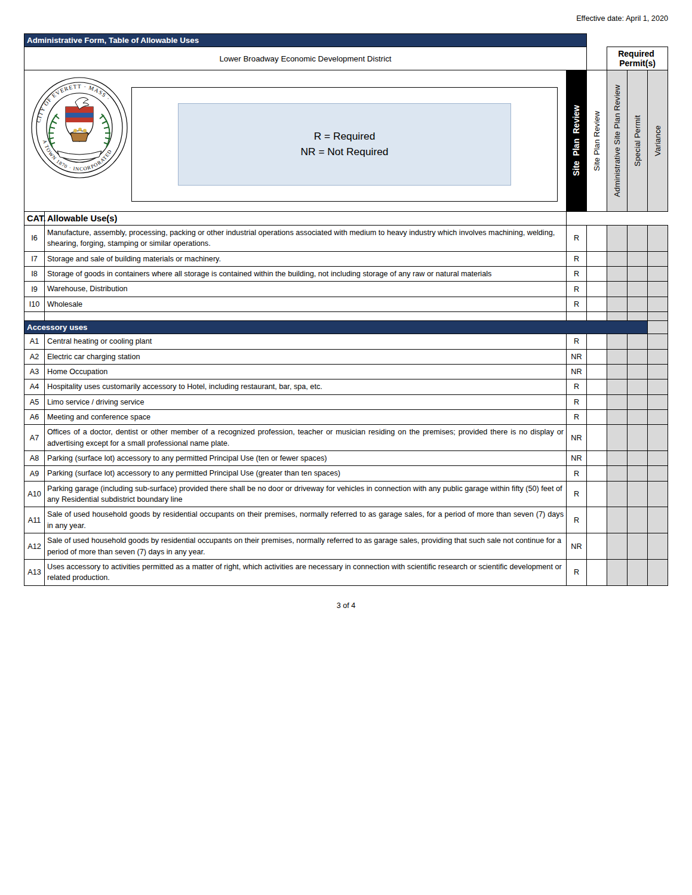Effective date: April 1, 2020
| Administrative Form, Table of Allowable Uses | | | | |
| Lower Broadway Economic Development District | | Required Permit(s) |
| CITY OF EVERETT · MASS · A TOWN 1870 · INCORPORATED R = Required NR = Not Required | Site Plan Review | Site Plan Review | Administrative Site Plan Review | Special Permit | Variance |
| CAT. | Allowable Use(s) | | | | | |
| I6 | Manufacture, assembly, processing, packing or other industrial operations associated with medium to heavy industry which involves machining, welding, shearing, forging, stamping or similar operations. | R | | | | |
| I7 | Storage and sale of building materials or machinery. | R | | | | |
| I8 | Storage of goods in containers where all storage is contained within the building, not including storage of any raw or natural materials | R | | | | |
| I9 | Warehouse, Distribution | R | | | | |
| I10 | Wholesale | R | | | | |
| Accessory uses | |
| A1 | Central heating or cooling plant | R | | | | |
| A2 | Electric car charging station | NR | | | | |
| A3 | Home Occupation | NR | | | | |
| A4 | Hospitality uses customarily accessory to Hotel, including restaurant, bar, spa, etc. | R | | | | |
| A5 | Limo service / driving service | R | | | | |
| A6 | Meeting and conference space | R | | | | |
| A7 | Offices of a doctor, dentist or other member of a recognized profession, teacher or musician residing on the premises; provided there is no display or advertising except for a small professional name plate. | NR | | | | |
| A8 | Parking (surface lot) accessory to any permitted Principal Use (ten or fewer spaces) | NR | | | | |
| A9 | Parking (surface lot) accessory to any permitted Principal Use (greater than ten spaces) | R | | | | |
| A10 | Parking garage (including sub-surface) provided there shall be no door or driveway for vehicles in connection with any public garage within fifty (50) feet of any Residential subdistrict boundary line | R | | | | |
| A11 | Sale of used household goods by residential occupants on their premises, normally referred to as garage sales, for a period of more than seven (7) days in any year. | R | | | | |
| A12 | Sale of used household goods by residential occupants on their premises, normally referred to as garage sales, providing that such sale not continue for a period of more than seven (7) days in any year. | NR | | | | |
| A13 | Uses accessory to activities permitted as a matter of right, which activities are necessary in connection with scientific research or scientific development or related production. | R | | | | |
3 of 4